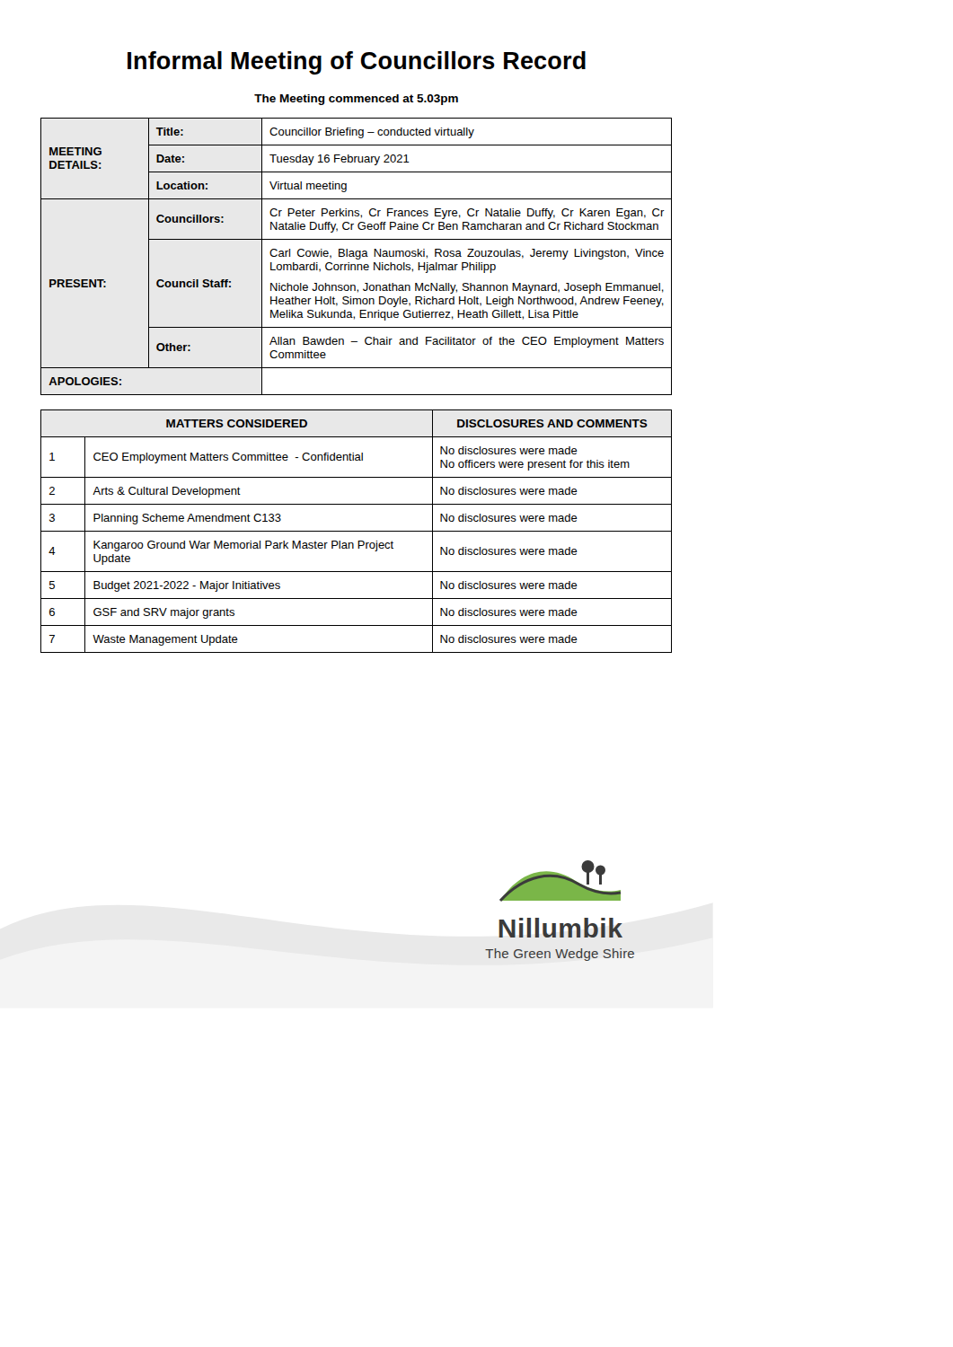Informal Meeting of Councillors Record
The Meeting commenced at 5.03pm
| MEETING DETAILS: | Title: | Councillor Briefing – conducted virtually |
| Date: | Tuesday 16 February 2021 |
| Location: | Virtual meeting |
| PRESENT: | Councillors: | Cr Peter Perkins, Cr Frances Eyre, Cr Natalie Duffy, Cr Karen Egan, Cr Natalie Duffy, Cr Geoff Paine Cr Ben Ramcharan and Cr Richard Stockman |
| Council Staff: | Carl Cowie, Blaga Naumoski, Rosa Zouzoulas, Jeremy Livingston, Vince Lombardi, Corrinne Nichols, Hjalmar Philipp Nichole Johnson, Jonathan McNally, Shannon Maynard, Joseph Emmanuel, Heather Holt, Simon Doyle, Richard Holt, Leigh Northwood, Andrew Feeney, Melika Sukunda, Enrique Gutierrez, Heath Gillett, Lisa Pittle |
| Other: | Allan Bawden – Chair and Facilitator of the CEO Employment Matters Committee |
| APOLOGIES: | |
| MATTERS CONSIDERED | DISCLOSURES AND COMMENTS |
| --- | --- |
| 1 | CEO Employment Matters Committee - Confidential | No disclosures were made No officers were present for this item |
| 2 | Arts & Cultural Development | No disclosures were made |
| 3 | Planning Scheme Amendment C133 | No disclosures were made |
| 4 | Kangaroo Ground War Memorial Park Master Plan Project Update | No disclosures were made |
| 5 | Budget 2021-2022 - Major Initiatives | No disclosures were made |
| 6 | GSF and SRV major grants | No disclosures were made |
| 7 | Waste Management Update | No disclosures were made |
Nillumbik
The Green Wedge Shire